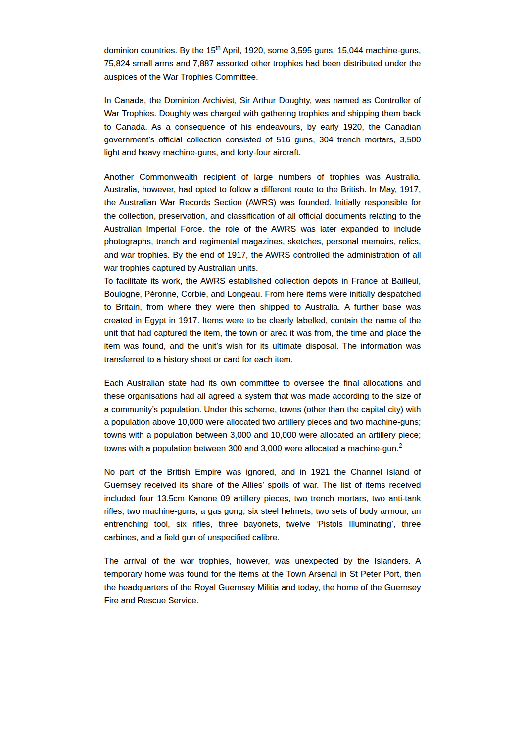dominion countries. By the 15th April, 1920, some 3,595 guns, 15,044 machine-guns, 75,824 small arms and 7,887 assorted other trophies had been distributed under the auspices of the War Trophies Committee.
In Canada, the Dominion Archivist, Sir Arthur Doughty, was named as Controller of War Trophies. Doughty was charged with gathering trophies and shipping them back to Canada. As a consequence of his endeavours, by early 1920, the Canadian government’s official collection consisted of 516 guns, 304 trench mortars, 3,500 light and heavy machine-guns, and forty-four aircraft.
Another Commonwealth recipient of large numbers of trophies was Australia. Australia, however, had opted to follow a different route to the British. In May, 1917, the Australian War Records Section (AWRS) was founded. Initially responsible for the collection, preservation, and classification of all official documents relating to the Australian Imperial Force, the role of the AWRS was later expanded to include photographs, trench and regimental magazines, sketches, personal memoirs, relics, and war trophies. By the end of 1917, the AWRS controlled the administration of all war trophies captured by Australian units.
To facilitate its work, the AWRS established collection depots in France at Bailleul, Boulogne, Péronne, Corbie, and Longeau. From here items were initially despatched to Britain, from where they were then shipped to Australia. A further base was created in Egypt in 1917. Items were to be clearly labelled, contain the name of the unit that had captured the item, the town or area it was from, the time and place the item was found, and the unit’s wish for its ultimate disposal. The information was transferred to a history sheet or card for each item.
Each Australian state had its own committee to oversee the final allocations and these organisations had all agreed a system that was made according to the size of a community’s population. Under this scheme, towns (other than the capital city) with a population above 10,000 were allocated two artillery pieces and two machine-guns; towns with a population between 3,000 and 10,000 were allocated an artillery piece; towns with a population between 300 and 3,000 were allocated a machine-gun.2
No part of the British Empire was ignored, and in 1921 the Channel Island of Guernsey received its share of the Allies’ spoils of war. The list of items received included four 13.5cm Kanone 09 artillery pieces, two trench mortars, two anti-tank rifles, two machine-guns, a gas gong, six steel helmets, two sets of body armour, an entrenching tool, six rifles, three bayonets, twelve ‘Pistols Illuminating’, three carbines, and a field gun of unspecified calibre.
The arrival of the war trophies, however, was unexpected by the Islanders. A temporary home was found for the items at the Town Arsenal in St Peter Port, then the headquarters of the Royal Guernsey Militia and today, the home of the Guernsey Fire and Rescue Service.